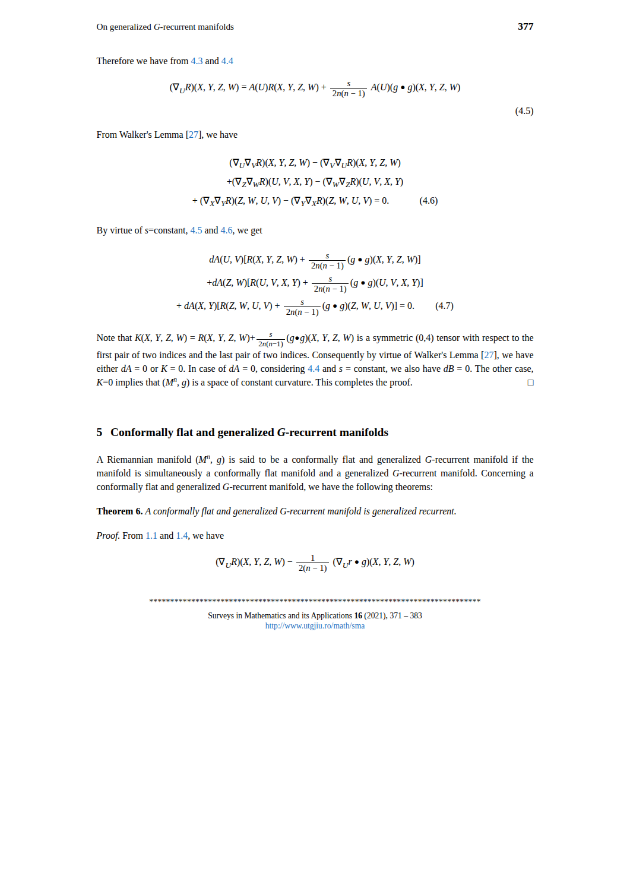On generalized G-recurrent manifolds 377
Therefore we have from 4.3 and 4.4
(∇UR)(X, Y, Z, W) = A(U)R(X, Y, Z, W) + s 2n(n − 1) A(U)(g ● g)(X, Y, Z, W)
(4.5)
From Walker's Lemma [27], we have
(∇U∇VR)(X, Y, Z, W) − (∇V∇UR)(X, Y, Z, W)
+(∇Z∇WR)(U, V, X, Y) − (∇W∇ZR)(U, V, X, Y)
+ (∇X∇YR)(Z, W, U, V) − (∇Y∇XR)(Z, W, U, V) = 0. (4.6)
By virtue of s=constant, 4.5 and 4.6, we get
dA(U, V)[R(X, Y, Z, W) + s 2n(n − 1)(g ● g)(X, Y, Z, W)]
+dA(Z, W)[R(U, V, X, Y) + s 2n(n − 1)(g ● g)(U, V, X, Y)]
+ dA(X, Y)[R(Z, W, U, V) + s 2n(n − 1)(g ● g)(Z, W, U, V)] = 0. (4.7)
Note that K(X, Y, Z, W) = R(X, Y, Z, W)+s 2n(n−1)(g●g)(X, Y, Z, W) is a symmetric (0,4) tensor with respect to the first pair of two indices and the last pair of two indices. Consequently by virtue of Walker's Lemma [27], we have either dA = 0 or K = 0. In case of dA = 0, considering 4.4 and s = constant, we also have dB = 0. The other case, K=0 implies that (Mn, g) is a space of constant curvature. This completes the proof. □
5 Conformally flat and generalized G-recurrent manifolds
A Riemannian manifold (Mn, g) is said to be a conformally flat and generalized G-recurrent manifold if the manifold is simultaneously a conformally flat manifold and a generalized G-recurrent manifold. Concerning a conformally flat and generalized G-recurrent manifold, we have the following theorems:
Theorem 6. A conformally flat and generalized G-recurrent manifold is generalized recurrent.
Proof. From 1.1 and 1.4, we have
(∇UR)(X, Y, Z, W) − 12(n − 1) (∇Ur ● g)(X, Y, Z, W)
******************************************************************************* Surveys in Mathematics and its Applications 16 (2021), 371 – 383
http://www.utgjiu.ro/math/sma